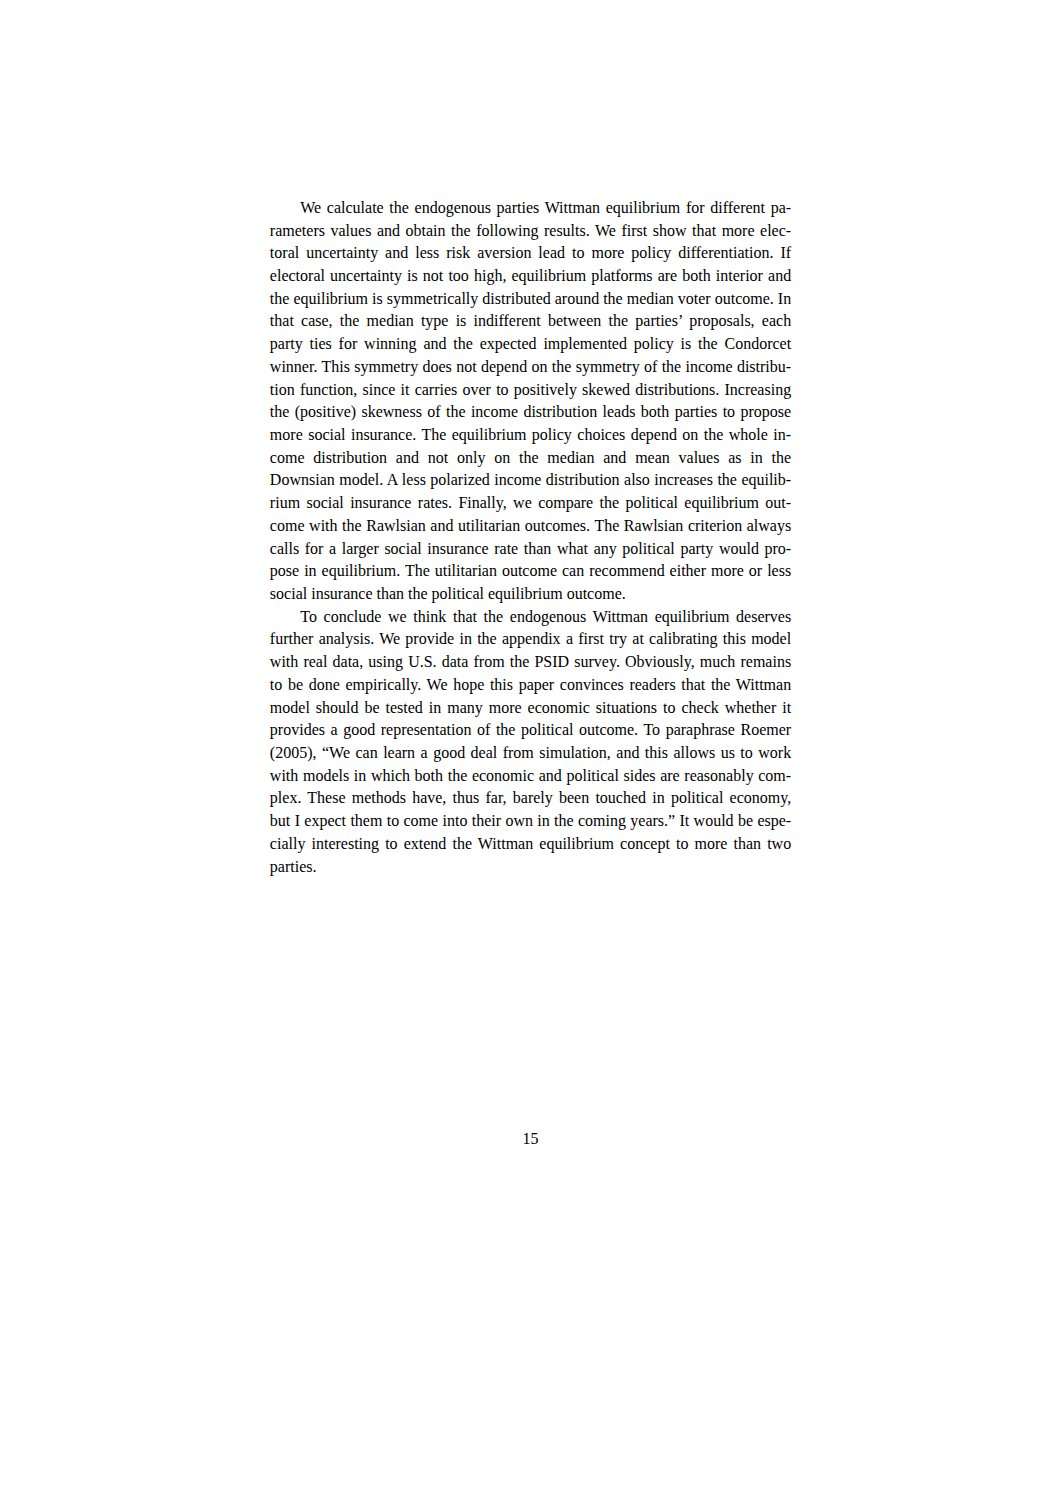We calculate the endogenous parties Wittman equilibrium for different parameters values and obtain the following results. We first show that more electoral uncertainty and less risk aversion lead to more policy differentiation. If electoral uncertainty is not too high, equilibrium platforms are both interior and the equilibrium is symmetrically distributed around the median voter outcome. In that case, the median type is indifferent between the parties’ proposals, each party ties for winning and the expected implemented policy is the Condorcet winner. This symmetry does not depend on the symmetry of the income distribution function, since it carries over to positively skewed distributions. Increasing the (positive) skewness of the income distribution leads both parties to propose more social insurance. The equilibrium policy choices depend on the whole income distribution and not only on the median and mean values as in the Downsian model. A less polarized income distribution also increases the equilibrium social insurance rates. Finally, we compare the political equilibrium outcome with the Rawlsian and utilitarian outcomes. The Rawlsian criterion always calls for a larger social insurance rate than what any political party would propose in equilibrium. The utilitarian outcome can recommend either more or less social insurance than the political equilibrium outcome.
To conclude we think that the endogenous Wittman equilibrium deserves further analysis. We provide in the appendix a first try at calibrating this model with real data, using U.S. data from the PSID survey. Obviously, much remains to be done empirically. We hope this paper convinces readers that the Wittman model should be tested in many more economic situations to check whether it provides a good representation of the political outcome. To paraphrase Roemer (2005), “We can learn a good deal from simulation, and this allows us to work with models in which both the economic and political sides are reasonably complex. These methods have, thus far, barely been touched in political economy, but I expect them to come into their own in the coming years.” It would be especially interesting to extend the Wittman equilibrium concept to more than two parties.
15